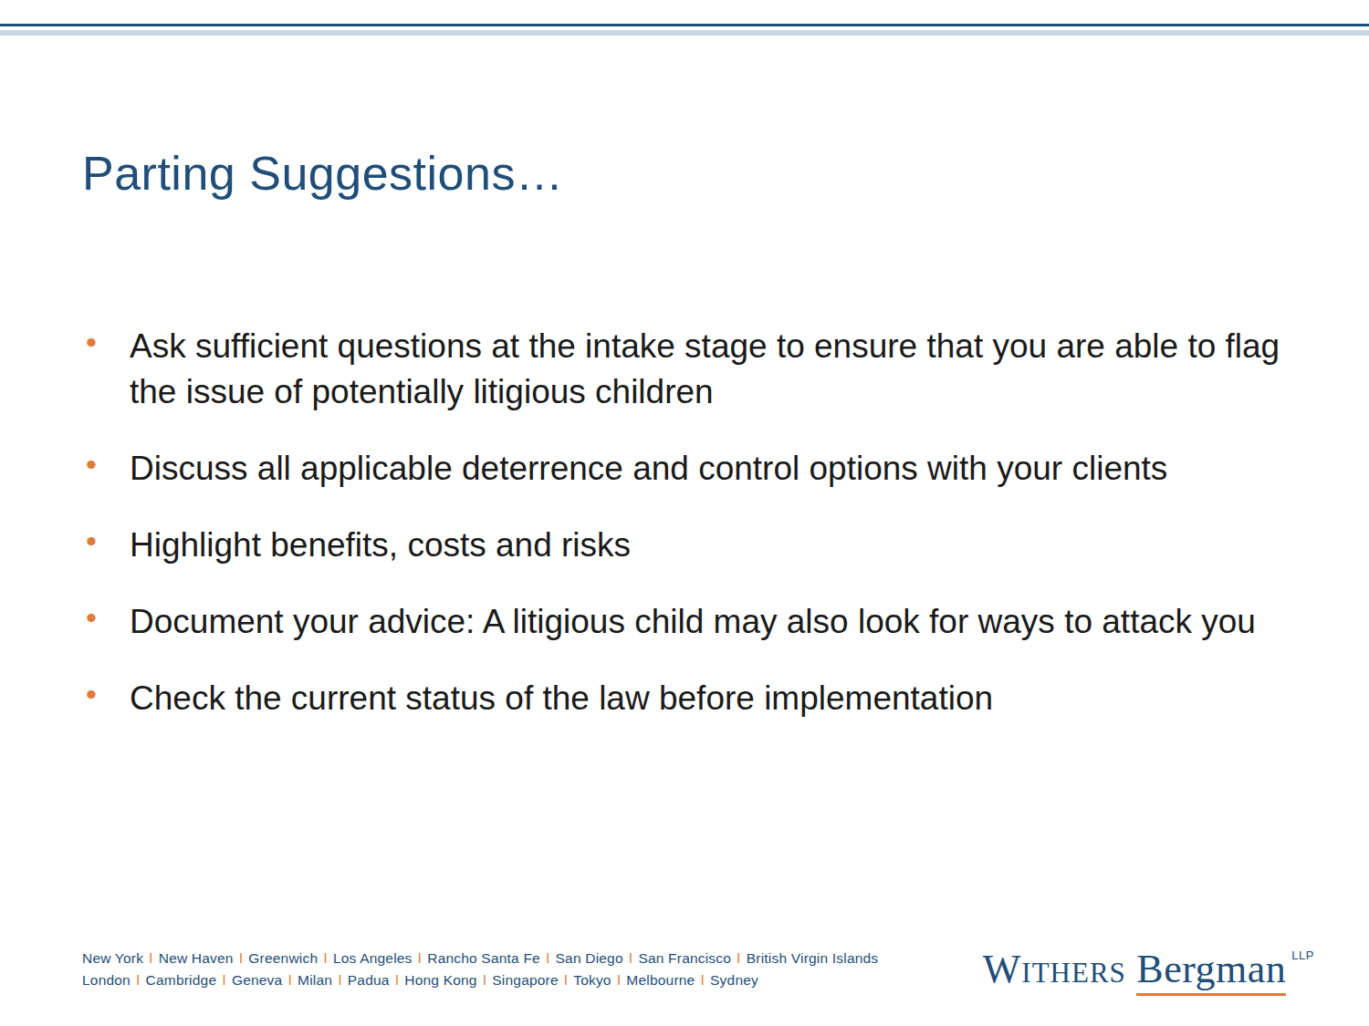Parting Suggestions…
Ask sufficient questions at the intake stage to ensure that you are able to flag the issue of potentially litigious children
Discuss all applicable deterrence and control options with your clients
Highlight benefits, costs and risks
Document your advice: A litigious child may also look for ways to attack you
Check the current status of the law before implementation
New York l New Haven l Greenwich l Los Angeles l Rancho Santa Fe l San Diego l San Francisco l British Virgin Islands
London l Cambridge l Geneva l Milan l Padua l Hong Kong l Singapore l Tokyo l Melbourne l Sydney
Withers Bergman LLP